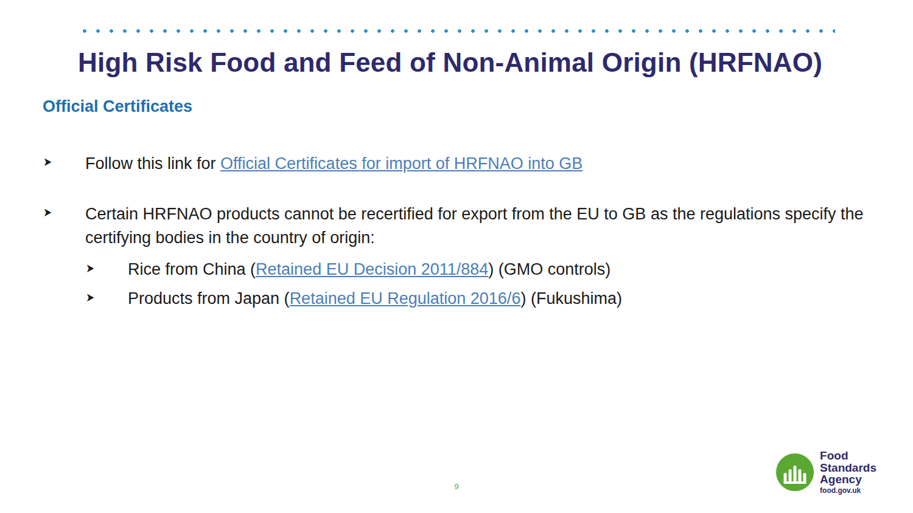High Risk Food and Feed of Non-Animal Origin (HRFNAO)
Official Certificates
Follow this link for Official Certificates for import of HRFNAO into GB
Certain HRFNAO products cannot be recertified for export from the EU to GB as the regulations specify the certifying bodies in the country of origin:
Rice from China (Retained EU Decision 2011/884) (GMO controls)
Products from Japan (Retained EU Regulation 2016/6) (Fukushima)
9
Food Standards Agency food.gov.uk